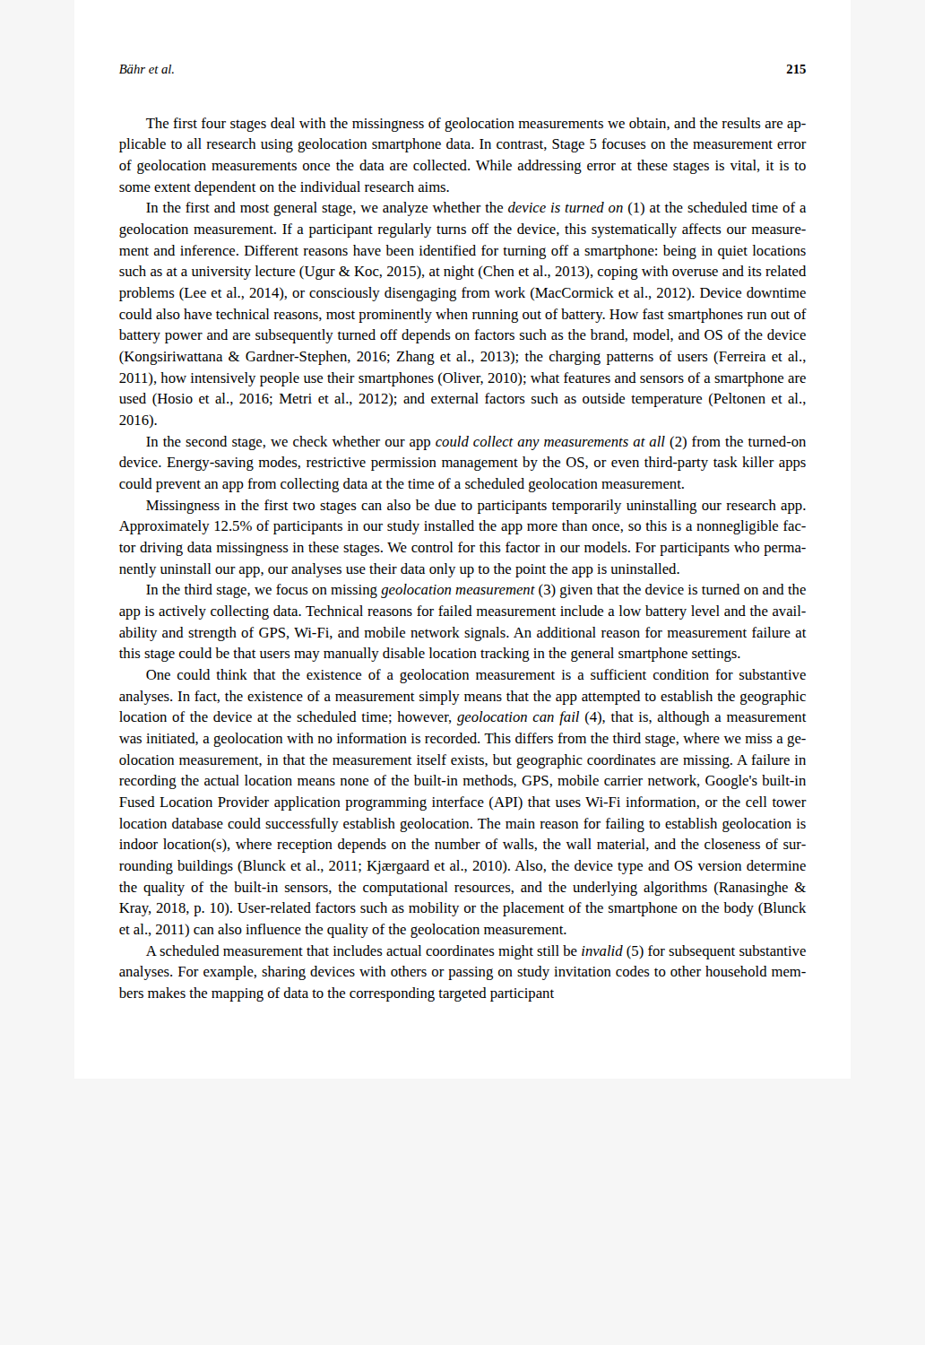Bähr et al. 215
The first four stages deal with the missingness of geolocation measurements we obtain, and the results are applicable to all research using geolocation smartphone data. In contrast, Stage 5 focuses on the measurement error of geolocation measurements once the data are collected. While addressing error at these stages is vital, it is to some extent dependent on the individual research aims.
In the first and most general stage, we analyze whether the device is turned on (1) at the scheduled time of a geolocation measurement. If a participant regularly turns off the device, this systematically affects our measurement and inference. Different reasons have been identified for turning off a smartphone: being in quiet locations such as at a university lecture (Ugur & Koc, 2015), at night (Chen et al., 2013), coping with overuse and its related problems (Lee et al., 2014), or consciously disengaging from work (MacCormick et al., 2012). Device downtime could also have technical reasons, most prominently when running out of battery. How fast smartphones run out of battery power and are subsequently turned off depends on factors such as the brand, model, and OS of the device (Kongsiriwattana & Gardner-Stephen, 2016; Zhang et al., 2013); the charging patterns of users (Ferreira et al., 2011), how intensively people use their smartphones (Oliver, 2010); what features and sensors of a smartphone are used (Hosio et al., 2016; Metri et al., 2012); and external factors such as outside temperature (Peltonen et al., 2016).
In the second stage, we check whether our app could collect any measurements at all (2) from the turned-on device. Energy-saving modes, restrictive permission management by the OS, or even third-party task killer apps could prevent an app from collecting data at the time of a scheduled geolocation measurement.
Missingness in the first two stages can also be due to participants temporarily uninstalling our research app. Approximately 12.5% of participants in our study installed the app more than once, so this is a nonnegligible factor driving data missingness in these stages. We control for this factor in our models. For participants who permanently uninstall our app, our analyses use their data only up to the point the app is uninstalled.
In the third stage, we focus on missing geolocation measurement (3) given that the device is turned on and the app is actively collecting data. Technical reasons for failed measurement include a low battery level and the availability and strength of GPS, Wi-Fi, and mobile network signals. An additional reason for measurement failure at this stage could be that users may manually disable location tracking in the general smartphone settings.
One could think that the existence of a geolocation measurement is a sufficient condition for substantive analyses. In fact, the existence of a measurement simply means that the app attempted to establish the geographic location of the device at the scheduled time; however, geolocation can fail (4), that is, although a measurement was initiated, a geolocation with no information is recorded. This differs from the third stage, where we miss a geolocation measurement, in that the measurement itself exists, but geographic coordinates are missing. A failure in recording the actual location means none of the built-in methods, GPS, mobile carrier network, Google's built-in Fused Location Provider application programming interface (API) that uses Wi-Fi information, or the cell tower location database could successfully establish geolocation. The main reason for failing to establish geolocation is indoor location(s), where reception depends on the number of walls, the wall material, and the closeness of surrounding buildings (Blunck et al., 2011; Kjærgaard et al., 2010). Also, the device type and OS version determine the quality of the built-in sensors, the computational resources, and the underlying algorithms (Ranasinghe & Kray, 2018, p. 10). User-related factors such as mobility or the placement of the smartphone on the body (Blunck et al., 2011) can also influence the quality of the geolocation measurement.
A scheduled measurement that includes actual coordinates might still be invalid (5) for subsequent substantive analyses. For example, sharing devices with others or passing on study invitation codes to other household members makes the mapping of data to the corresponding targeted participant